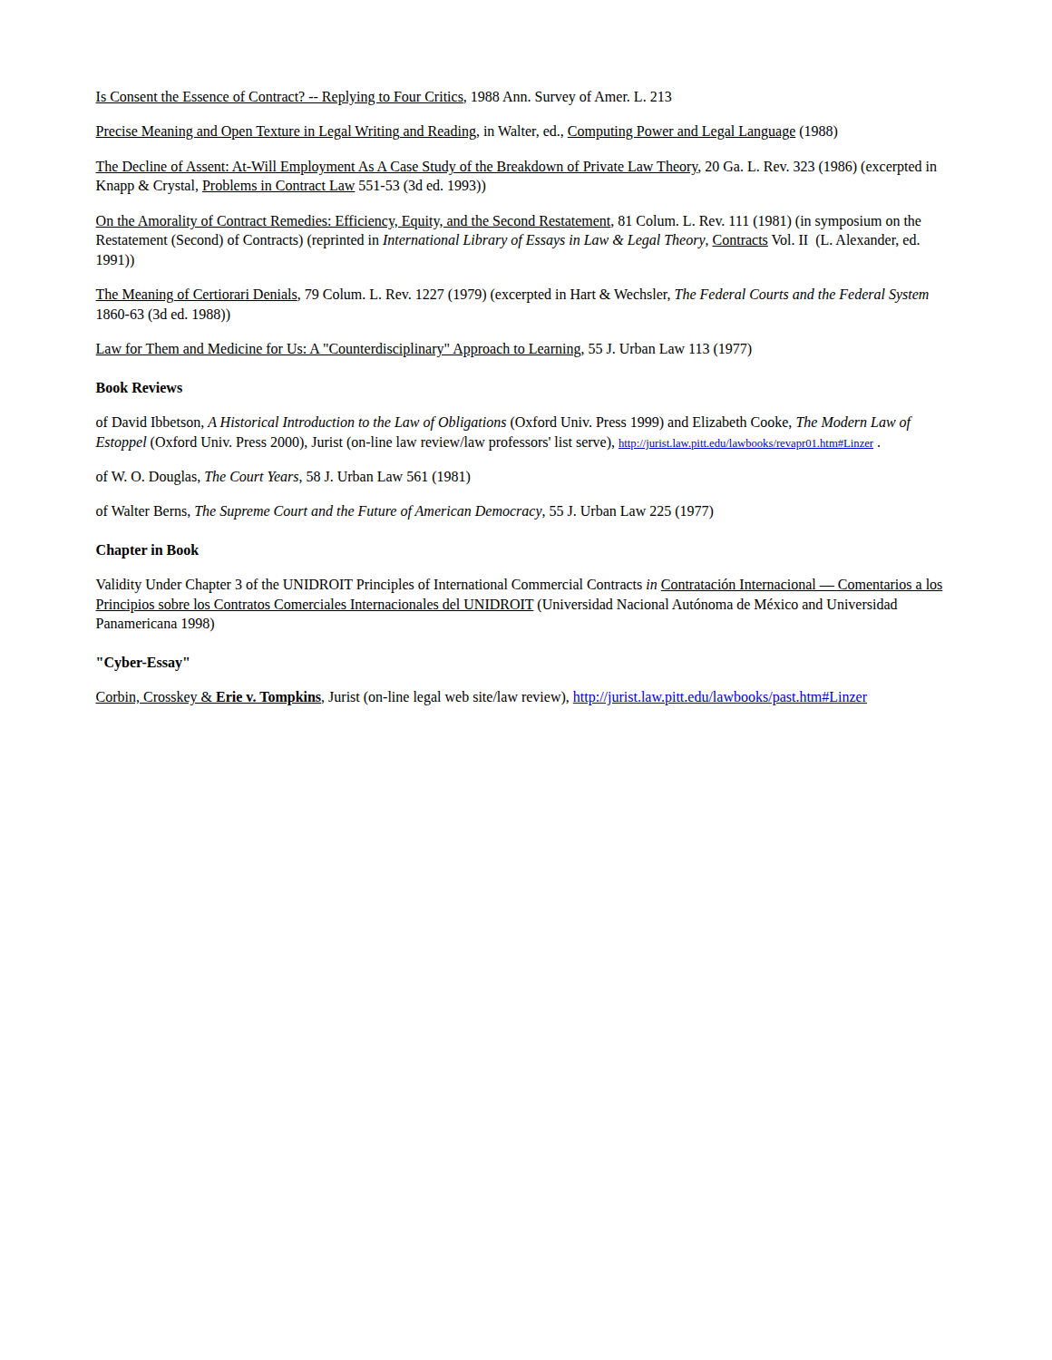Is Consent the Essence of Contract? -- Replying to Four Critics, 1988 Ann. Survey of Amer. L. 213
Precise Meaning and Open Texture in Legal Writing and Reading, in Walter, ed., Computing Power and Legal Language (1988)
The Decline of Assent: At-Will Employment As A Case Study of the Breakdown of Private Law Theory, 20 Ga. L. Rev. 323 (1986) (excerpted in Knapp & Crystal, Problems in Contract Law 551-53 (3d ed. 1993))
On the Amorality of Contract Remedies: Efficiency, Equity, and the Second Restatement, 81 Colum. L. Rev. 111 (1981) (in symposium on the Restatement (Second) of Contracts) (reprinted in International Library of Essays in Law & Legal Theory, Contracts Vol. II (L. Alexander, ed. 1991))
The Meaning of Certiorari Denials, 79 Colum. L. Rev. 1227 (1979) (excerpted in Hart & Wechsler, The Federal Courts and the Federal System 1860-63 (3d ed. 1988))
Law for Them and Medicine for Us: A "Counterdisciplinary" Approach to Learning, 55 J. Urban Law 113 (1977)
Book Reviews
of David Ibbetson, A Historical Introduction to the Law of Obligations (Oxford Univ. Press 1999) and Elizabeth Cooke, The Modern Law of Estoppel (Oxford Univ. Press 2000), Jurist (on-line law review/law professors' list serve), http://jurist.law.pitt.edu/lawbooks/revapr01.htm#Linzer .
of W. O. Douglas, The Court Years, 58 J. Urban Law 561 (1981)
of Walter Berns, The Supreme Court and the Future of American Democracy, 55 J. Urban Law 225 (1977)
Chapter in Book
Validity Under Chapter 3 of the UNIDROIT Principles of International Commercial Contracts in Contratación Internacional — Comentarios a los Principios sobre los Contratos Comerciales Internacionales del UNIDROIT (Universidad Nacional Autónoma de México and Universidad Panamericana 1998)
"Cyber-Essay"
Corbin, Crosskey & Erie v. Tompkins, Jurist (on-line legal web site/law review), http://jurist.law.pitt.edu/lawbooks/past.htm#Linzer